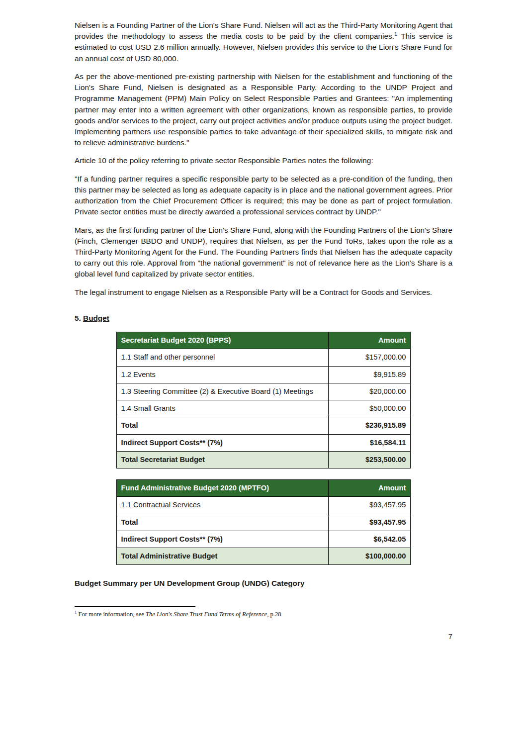Nielsen is a Founding Partner of the Lion's Share Fund. Nielsen will act as the Third-Party Monitoring Agent that provides the methodology to assess the media costs to be paid by the client companies.1 This service is estimated to cost USD 2.6 million annually. However, Nielsen provides this service to the Lion's Share Fund for an annual cost of USD 80,000.
As per the above-mentioned pre-existing partnership with Nielsen for the establishment and functioning of the Lion's Share Fund, Nielsen is designated as a Responsible Party. According to the UNDP Project and Programme Management (PPM) Main Policy on Select Responsible Parties and Grantees: "An implementing partner may enter into a written agreement with other organizations, known as responsible parties, to provide goods and/or services to the project, carry out project activities and/or produce outputs using the project budget. Implementing partners use responsible parties to take advantage of their specialized skills, to mitigate risk and to relieve administrative burdens."
Article 10 of the policy referring to private sector Responsible Parties notes the following:
"If a funding partner requires a specific responsible party to be selected as a pre-condition of the funding, then this partner may be selected as long as adequate capacity is in place and the national government agrees. Prior authorization from the Chief Procurement Officer is required; this may be done as part of project formulation. Private sector entities must be directly awarded a professional services contract by UNDP."
Mars, as the first funding partner of the Lion's Share Fund, along with the Founding Partners of the Lion's Share (Finch, Clemenger BBDO and UNDP), requires that Nielsen, as per the Fund ToRs, takes upon the role as a Third-Party Monitoring Agent for the Fund. The Founding Partners finds that Nielsen has the adequate capacity to carry out this role. Approval from "the national government" is not of relevance here as the Lion's Share is a global level fund capitalized by private sector entities.
The legal instrument to engage Nielsen as a Responsible Party will be a Contract for Goods and Services.
5. Budget
| Secretariat Budget 2020 (BPPS) | Amount |
| --- | --- |
| 1.1 Staff and other personnel | $157,000.00 |
| 1.2 Events | $9,915.89 |
| 1.3 Steering Committee (2) & Executive Board (1) Meetings | $20,000.00 |
| 1.4 Small Grants | $50,000.00 |
| Total | $236,915.89 |
| Indirect Support Costs** (7%) | $16,584.11 |
| Total Secretariat Budget | $253,500.00 |
| Fund Administrative Budget 2020 (MPTFO) | Amount |
| --- | --- |
| 1.1 Contractual Services | $93,457.95 |
| Total | $93,457.95 |
| Indirect Support Costs** (7%) | $6,542.05 |
| Total Administrative Budget | $100,000.00 |
Budget Summary per UN Development Group (UNDG) Category
1 For more information, see The Lion's Share Trust Fund Terms of Reference, p.28
7